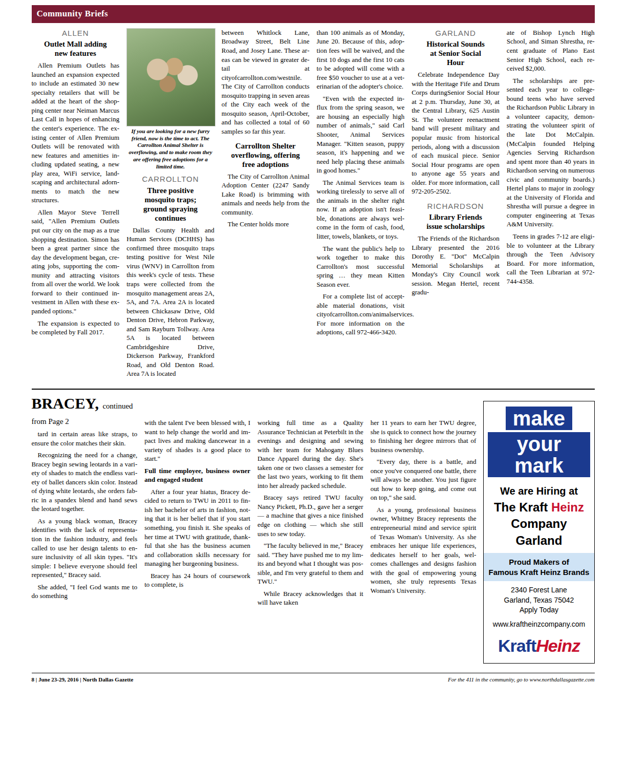Community Briefs
ALLEN
Outlet Mall adding
new features
Allen Premium Outlets has launched an expansion expected to include an estimated 30 new specialty retailers that will be added at the heart of the shopping center near Neiman Marcus Last Call in hopes of enhancing the center's experience. The existing center of Allen Premium Outlets will be renovated with new features and amenities including updated seating, a new play area, WiFi service, landscaping and architectural adornments to match the new structures.
Allen Mayor Steve Terrell said, "Allen Premium Outlets put our city on the map as a true shopping destination. Simon has been a great partner since the day the development began, creating jobs, supporting the community and attracting visitors from all over the world. We look forward to their continued investment in Allen with these expanded options."
The expansion is expected to be completed by Fall 2017.
If you are looking for a new furry friend, now is the time to act. The Carrollton Animal Shelter is overflowing, and to make room they are offering free adoptions for a limited time.
CARROLLTON
Three positive
mosquito traps;
ground spraying
continues
Dallas County Health and Human Services (DCHHS) has confirmed three mosquito traps testing positive for West Nile virus (WNV) in Carrollton from this week's cycle of tests. These traps were collected from the mosquito management areas 2A, 5A, and 7A. Area 2A is located between Chickasaw Drive, Old Denton Drive, Hebron Parkway, and Sam Rayburn Tollway. Area 5A is located between Cambridgeshire Drive, Dickerson Parkway, Frankford Road, and Old Denton Road. Area 7A is located
between Whitlock Lane, Broadway Street, Belt Line Road, and Josey Lane. These areas can be viewed in greater detail at cityofcarrollton.com/westnile. The City of Carrollton conducts mosquito trapping in seven areas of the City each week of the mosquito season, April-October, and has collected a total of 60 samples so far this year.
Carrollton Shelter
overflowing, offering
free adoptions
The City of Carrollton Animal Adoption Center (2247 Sandy Lake Road) is brimming with animals and needs help from the community.
The Center holds more
than 100 animals as of Monday, June 20. Because of this, adoption fees will be waived, and the first 10 dogs and the first 10 cats to be adopted will come with a free $50 voucher to use at a veterinarian of the adopter's choice.
"Even with the expected influx from the spring season, we are housing an especially high number of animals," said Carl Shooter, Animal Services Manager. "Kitten season, puppy season, it's happening and we need help placing these animals in good homes."
The Animal Services team is working tirelessly to serve all of the animals in the shelter right now. If an adoption isn't feasible, donations are always welcome in the form of cash, food, litter, towels, blankets, or toys.
The want the public's help to work together to make this Carrollton's most successful spring … they mean Kitten Season ever.
For a complete list of acceptable material donations, visit cityofcarrollton.com/animalservices. For more information on the adoptions, call 972-466-3420.
GARLAND
Historical Sounds
at Senior Social
Hour
Celebrate Independence Day with the Heritage Fife and Drum Corps duringSenior Social Hour at 2 p.m. Thursday, June 30, at the Central Library, 625 Austin St. The volunteer reenactment band will present military and popular music from historical periods, along with a discussion of each musical piece. Senior Social Hour programs are open to anyone age 55 years and older. For more information, call 972-205-2502.
RICHARDSON
Library Friends
issue scholarships
The Friends of the Richardson Library presented the 2016 Dorothy E. "Dot" McCalpin Memorial Scholarships at Monday's City Council work session. Megan Hertel, recent gradu-
ate of Bishop Lynch High School, and Siman Shrestha, recent graduate of Plano East Senior High School, each received $2,000.
The scholarships are presented each year to college-bound teens who have served the Richardson Public Library in a volunteer capacity, demonstrating the volunteer spirit of the late Dot McCalpin. (McCalpin founded Helping Agencies Serving Richardson and spent more than 40 years in Richardson serving on numerous civic and community boards.) Hertel plans to major in zoology at the University of Florida and Shrestha will pursue a degree in computer engineering at Texas A&M University.
Teens in grades 7-12 are eligible to volunteer at the Library through the Teen Advisory Board. For more information, call the Teen Librarian at 972-744-4358.
BRACEY, continued from Page 2
tard in certain areas like straps, to ensure the color matches their skin.
Recognizing the need for a change, Bracey begin sewing leotards in a variety of shades to match the endless variety of ballet dancers skin color. Instead of dying white leotards, she orders fabric in a spandex blend and hand sews the leotard together.
As a young black woman, Bracey identifies with the lack of representation in the fashion industry, and feels called to use her design talents to ensure inclusivity of all skin types. "It's simple: I believe everyone should feel represented," Bracey said.
She added, "I feel God wants me to do something
with the talent I've been blessed with, I want to help change the world and impact lives and making dancewear in a variety of shades is a good place to start."
Full time employee, business owner and engaged student
After a four year hiatus, Bracey decided to return to TWU in 2011 to finish her bachelor of arts in fashion, noting that it is her belief that if you start something, you finish it. She speaks of her time at TWU with gratitude, thankful that she has the business acumen and collaboration skills necessary for managing her burgeoning business.
Bracey has 24 hours of coursework to complete, is
working full time as a Quality Assurance Technician at Peterbilt in the evenings and designing and sewing with her team for Mahogany Blues Dance Apparel during the day. She's taken one or two classes a semester for the last two years, working to fit them into her already packed schedule.
Bracey says retired TWU faculty Nancy Pickett, Ph.D., gave her a serger — a machine that gives a nice finished edge on clothing — which she still uses to sew today.
"The faculty believed in me," Bracey said. "They have pushed me to my limits and beyond what I thought was possible, and I'm very grateful to them and TWU."
While Bracey acknowledges that it will have taken
her 11 years to earn her TWU degree, she is quick to connect how the journey to finishing her degree mirrors that of business ownership.
"Every day, there is a battle, and once you've conquered one battle, there will always be another. You just figure out how to keep going, and come out on top," she said.
As a young, professional business owner, Whitney Bracey represents the entrepreneurial mind and service spirit of Texas Woman's University. As she embraces her unique life experiences, dedicates herself to her goals, welcomes challenges and designs fashion with the goal of empowering young women, she truly represents Texas Woman's University.
make
your mark
We are Hiring at
The Kraft Heinz Company
Garland
Proud Makers of
Famous Kraft Heinz Brands
2340 Forest Lane
Garland, Texas 75042
Apply Today
www.kraftheinzcompany.com
Kraft Heinz
8 | June 23-29, 2016 | North Dallas Gazette
For the 411 in the community, go to www.northdallasgazette.com